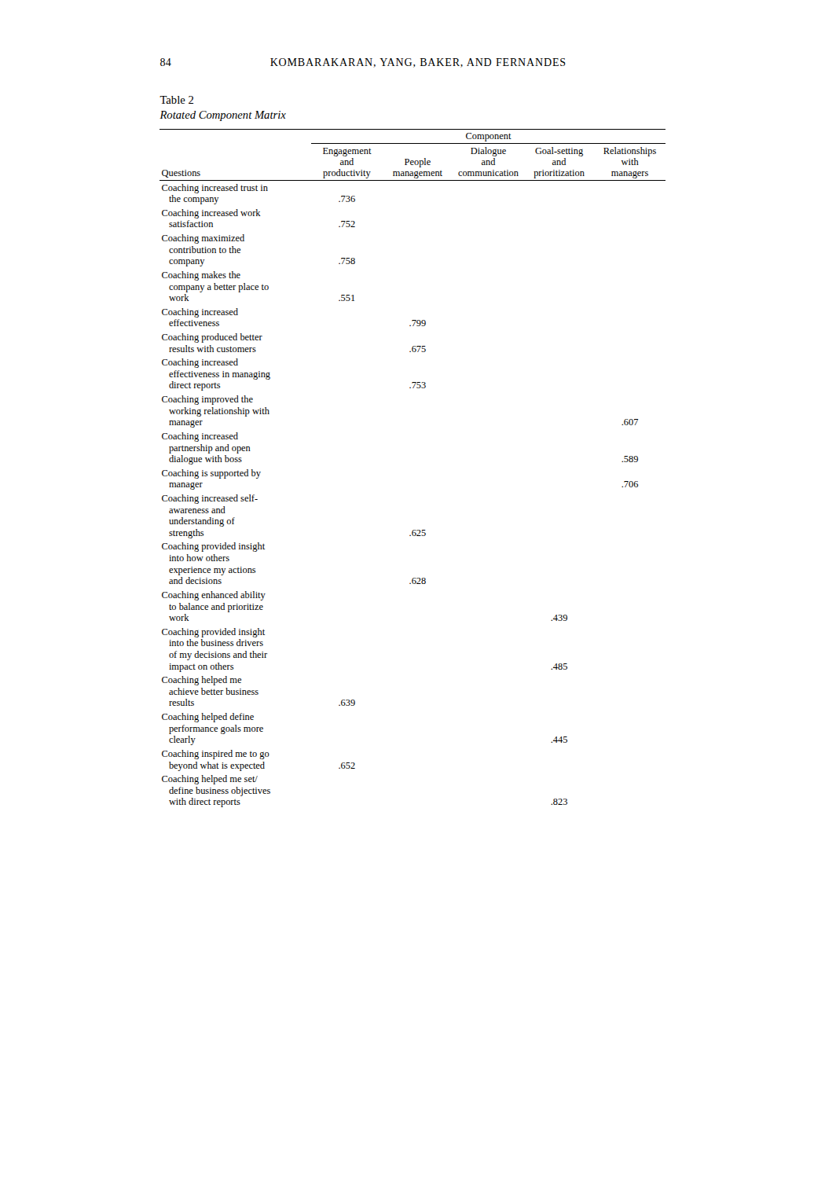84
KOMBARAKARAN, YANG, BAKER, AND FERNANDES
Table 2
Rotated Component Matrix
| | Component |
| --- | --- |
| Questions | Engagement and productivity | People management | Dialogue and communication | Goal-setting and prioritization | Relationships with managers |
| Coaching increased trust in the company | .736 | | | | |
| Coaching increased work satisfaction | .752 | | | | |
| Coaching maximized contribution to the company | .758 | | | | |
| Coaching makes the company a better place to work | .551 | | | | |
| Coaching increased effectiveness | | .799 | | | |
| Coaching produced better results with customers | | .675 | | | |
| Coaching increased effectiveness in managing direct reports | | .753 | | | |
| Coaching improved the working relationship with manager | | | | | .607 |
| Coaching increased partnership and open dialogue with boss | | | | | .589 |
| Coaching is supported by manager | | | | | .706 |
| Coaching increased self- awareness and understanding of strengths | | .625 | | | |
| Coaching provided insight into how others experience my actions and decisions | | .628 | | | |
| Coaching enhanced ability to balance and prioritize work | | | | .439 | |
| Coaching provided insight into the business drivers of my decisions and their impact on others | | | | .485 | |
| Coaching helped me achieve better business results | .639 | | | | |
| Coaching helped define performance goals more clearly | | | | .445 | |
| Coaching inspired me to go beyond what is expected | .652 | | | | |
| Coaching helped me set/ define business objectives with direct reports | | | | .823 | |